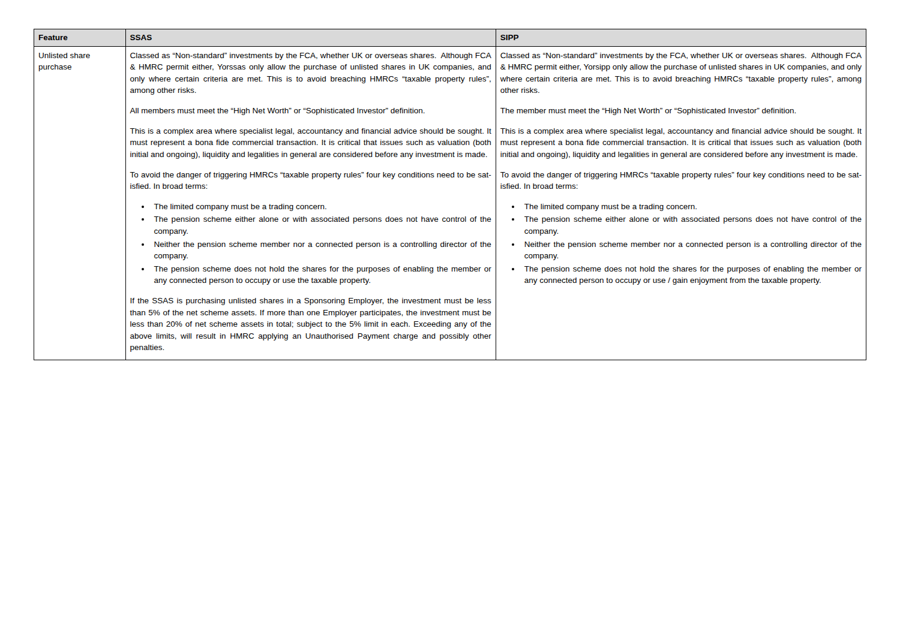| Feature | SSAS | SIPP |
| --- | --- | --- |
| Unlisted share purchase | Classed as “Non-standard” investments by the FCA, whether UK or overseas shares. Although FCA & HMRC permit either, Yorssas only allow the purchase of unlisted shares in UK companies, and only where certain criteria are met. This is to avoid breaching HMRCs “taxable property rules”, among other risks. All members must meet the “High Net Worth” or “Sophisticated Investor” definition. This is a complex area where specialist legal, accountancy and financial advice should be sought. It must represent a bona fide commercial transaction. It is critical that issues such as valuation (both initial and ongoing), liquidity and legalities in general are considered before any investment is made. To avoid the danger of triggering HMRCs “taxable property rules” four key conditions need to be satisfied. In broad terms: The limited company must be a trading concern. The pension scheme either alone or with associated persons does not have control of the company. Neither the pension scheme member nor a connected person is a controlling director of the company. The pension scheme does not hold the shares for the purposes of enabling the member or any connected person to occupy or use the taxable property. If the SSAS is purchasing unlisted shares in a Sponsoring Employer, the investment must be less than 5% of the net scheme assets. If more than one Employer participates, the investment must be less than 20% of net scheme assets in total; subject to the 5% limit in each. Exceeding any of the above limits, will result in HMRC applying an Unauthorised Payment charge and possibly other penalties. | Classed as “Non-standard” investments by the FCA, whether UK or overseas shares. Although FCA & HMRC permit either, Yorsipp only allow the purchase of unlisted shares in UK companies, and only where certain criteria are met. This is to avoid breaching HMRCs “taxable property rules”, among other risks. The member must meet the “High Net Worth” or “Sophisticated Investor” definition. This is a complex area where specialist legal, accountancy and financial advice should be sought. It must represent a bona fide commercial transaction. It is critical that issues such as valuation (both initial and ongoing), liquidity and legalities in general are considered before any investment is made. To avoid the danger of triggering HMRCs “taxable property rules” four key conditions need to be satisfied. In broad terms: The limited company must be a trading concern. The pension scheme either alone or with associated persons does not have control of the company. Neither the pension scheme member nor a connected person is a controlling director of the company. The pension scheme does not hold the shares for the purposes of enabling the member or any connected person to occupy or use / gain enjoyment from the taxable property. |